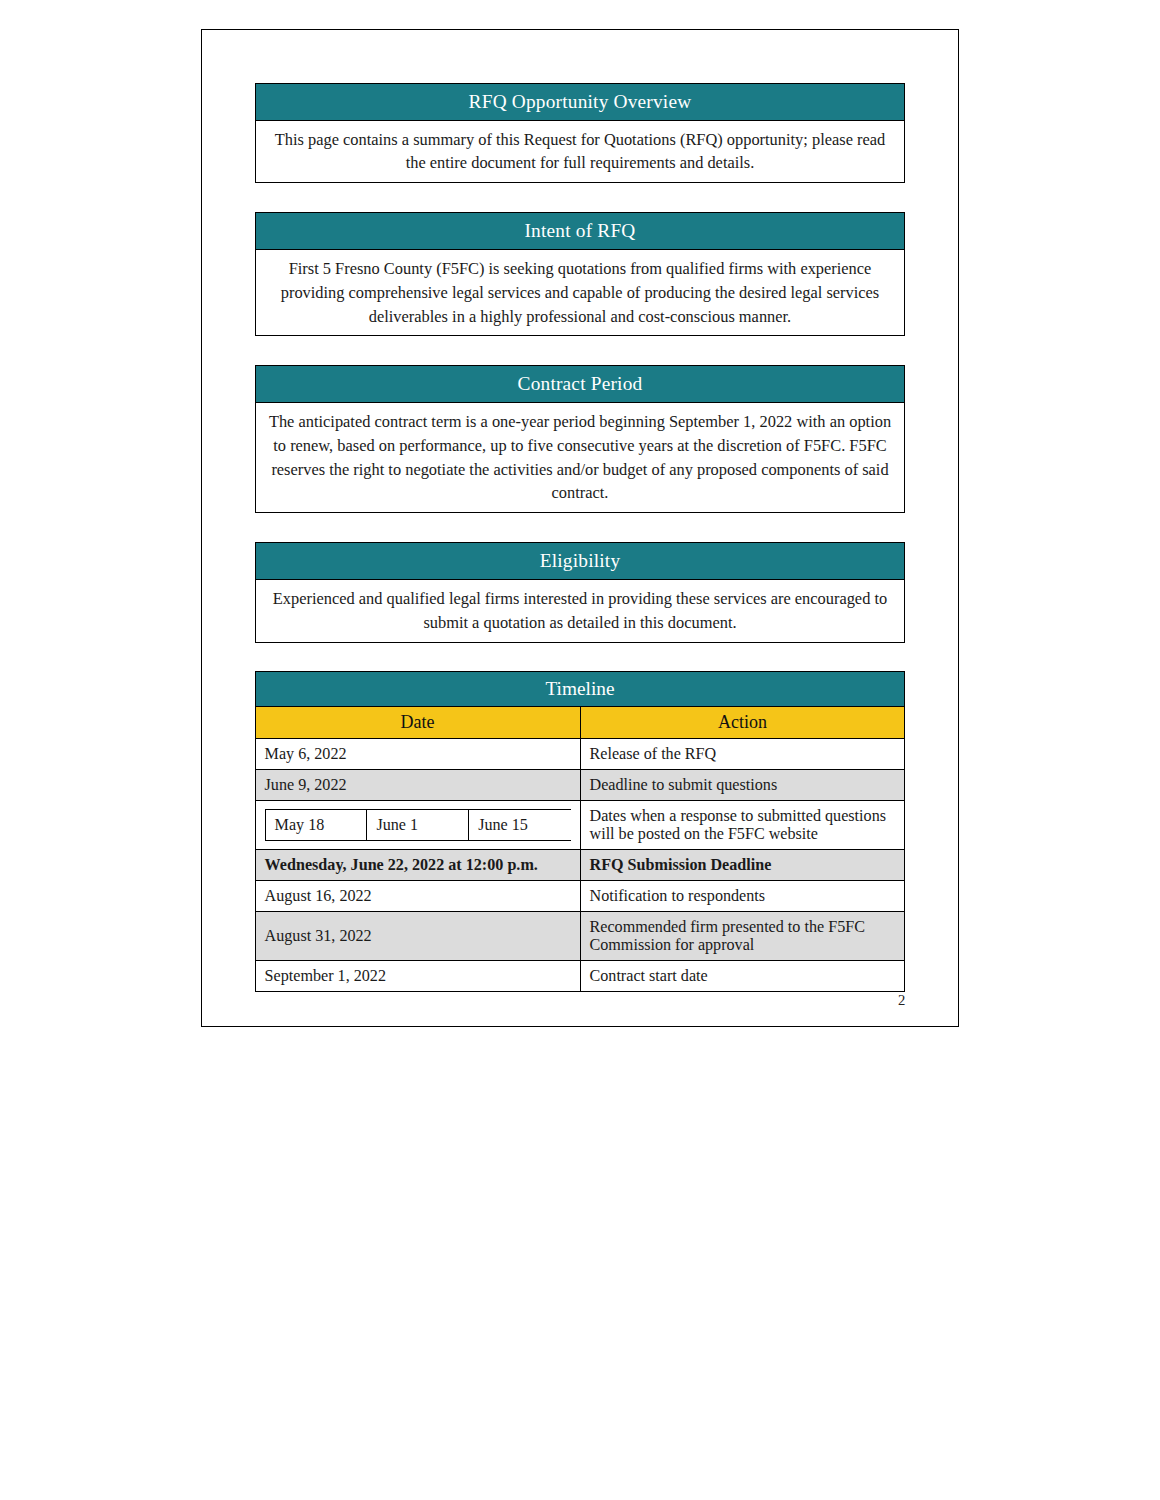| RFQ Opportunity Overview |
| --- |
| This page contains a summary of this Request for Quotations (RFQ) opportunity; please read the entire document for full requirements and details. |
| Intent of RFQ |
| --- |
| First 5 Fresno County (F5FC) is seeking quotations from qualified firms with experience providing comprehensive legal services and capable of producing the desired legal services deliverables in a highly professional and cost-conscious manner. |
| Contract Period |
| --- |
| The anticipated contract term is a one-year period beginning September 1, 2022 with an option to renew, based on performance, up to five consecutive years at the discretion of F5FC. F5FC reserves the right to negotiate the activities and/or budget of any proposed components of said contract. |
| Eligibility |
| --- |
| Experienced and qualified legal firms interested in providing these services are encouraged to submit a quotation as detailed in this document. |
| Timeline |
| --- |
| Date | Action |
| May 6, 2022 | Release of the RFQ |
| June 9, 2022 | Deadline to submit questions |
| / May 18 / June 1 / June 15 / | Dates when a response to submitted questions will be posted on the F5FC website |
| Wednesday, June 22, 2022 at 12:00 p.m. | RFQ Submission Deadline |
| August 16, 2022 | Notification to respondents |
| August 31, 2022 | Recommended firm presented to the F5FC Commission for approval |
| September 1, 2022 | Contract start date |
2